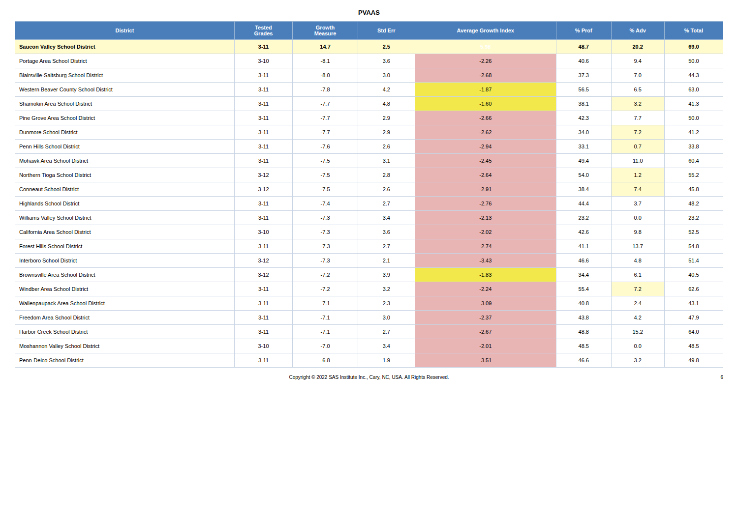PVAAS
| District | Tested Grades | Growth Measure | Std Err | Average Growth Index | % Prof | % Adv | % Total |
| --- | --- | --- | --- | --- | --- | --- | --- |
| Saucon Valley School District | 3-11 | 14.7 | 2.5 | 5.98 | 48.7 | 20.2 | 69.0 |
| Portage Area School District | 3-10 | -8.1 | 3.6 | -2.26 | 40.6 | 9.4 | 50.0 |
| Blairsville-Saltsburg School District | 3-11 | -8.0 | 3.0 | -2.68 | 37.3 | 7.0 | 44.3 |
| Western Beaver County School District | 3-11 | -7.8 | 4.2 | -1.87 | 56.5 | 6.5 | 63.0 |
| Shamokin Area School District | 3-11 | -7.7 | 4.8 | -1.60 | 38.1 | 3.2 | 41.3 |
| Pine Grove Area School District | 3-11 | -7.7 | 2.9 | -2.66 | 42.3 | 7.7 | 50.0 |
| Dunmore School District | 3-11 | -7.7 | 2.9 | -2.62 | 34.0 | 7.2 | 41.2 |
| Penn Hills School District | 3-11 | -7.6 | 2.6 | -2.94 | 33.1 | 0.7 | 33.8 |
| Mohawk Area School District | 3-11 | -7.5 | 3.1 | -2.45 | 49.4 | 11.0 | 60.4 |
| Northern Tioga School District | 3-12 | -7.5 | 2.8 | -2.64 | 54.0 | 1.2 | 55.2 |
| Conneaut School District | 3-12 | -7.5 | 2.6 | -2.91 | 38.4 | 7.4 | 45.8 |
| Highlands School District | 3-11 | -7.4 | 2.7 | -2.76 | 44.4 | 3.7 | 48.2 |
| Williams Valley School District | 3-11 | -7.3 | 3.4 | -2.13 | 23.2 | 0.0 | 23.2 |
| California Area School District | 3-10 | -7.3 | 3.6 | -2.02 | 42.6 | 9.8 | 52.5 |
| Forest Hills School District | 3-11 | -7.3 | 2.7 | -2.74 | 41.1 | 13.7 | 54.8 |
| Interboro School District | 3-12 | -7.3 | 2.1 | -3.43 | 46.6 | 4.8 | 51.4 |
| Brownsville Area School District | 3-12 | -7.2 | 3.9 | -1.83 | 34.4 | 6.1 | 40.5 |
| Windber Area School District | 3-11 | -7.2 | 3.2 | -2.24 | 55.4 | 7.2 | 62.6 |
| Wallenpaupack Area School District | 3-11 | -7.1 | 2.3 | -3.09 | 40.8 | 2.4 | 43.1 |
| Freedom Area School District | 3-11 | -7.1 | 3.0 | -2.37 | 43.8 | 4.2 | 47.9 |
| Harbor Creek School District | 3-11 | -7.1 | 2.7 | -2.67 | 48.8 | 15.2 | 64.0 |
| Moshannon Valley School District | 3-10 | -7.0 | 3.4 | -2.01 | 48.5 | 0.0 | 48.5 |
| Penn-Delco School District | 3-11 | -6.8 | 1.9 | -3.51 | 46.6 | 3.2 | 49.8 |
Copyright © 2022 SAS Institute Inc., Cary, NC, USA. All Rights Reserved. 6